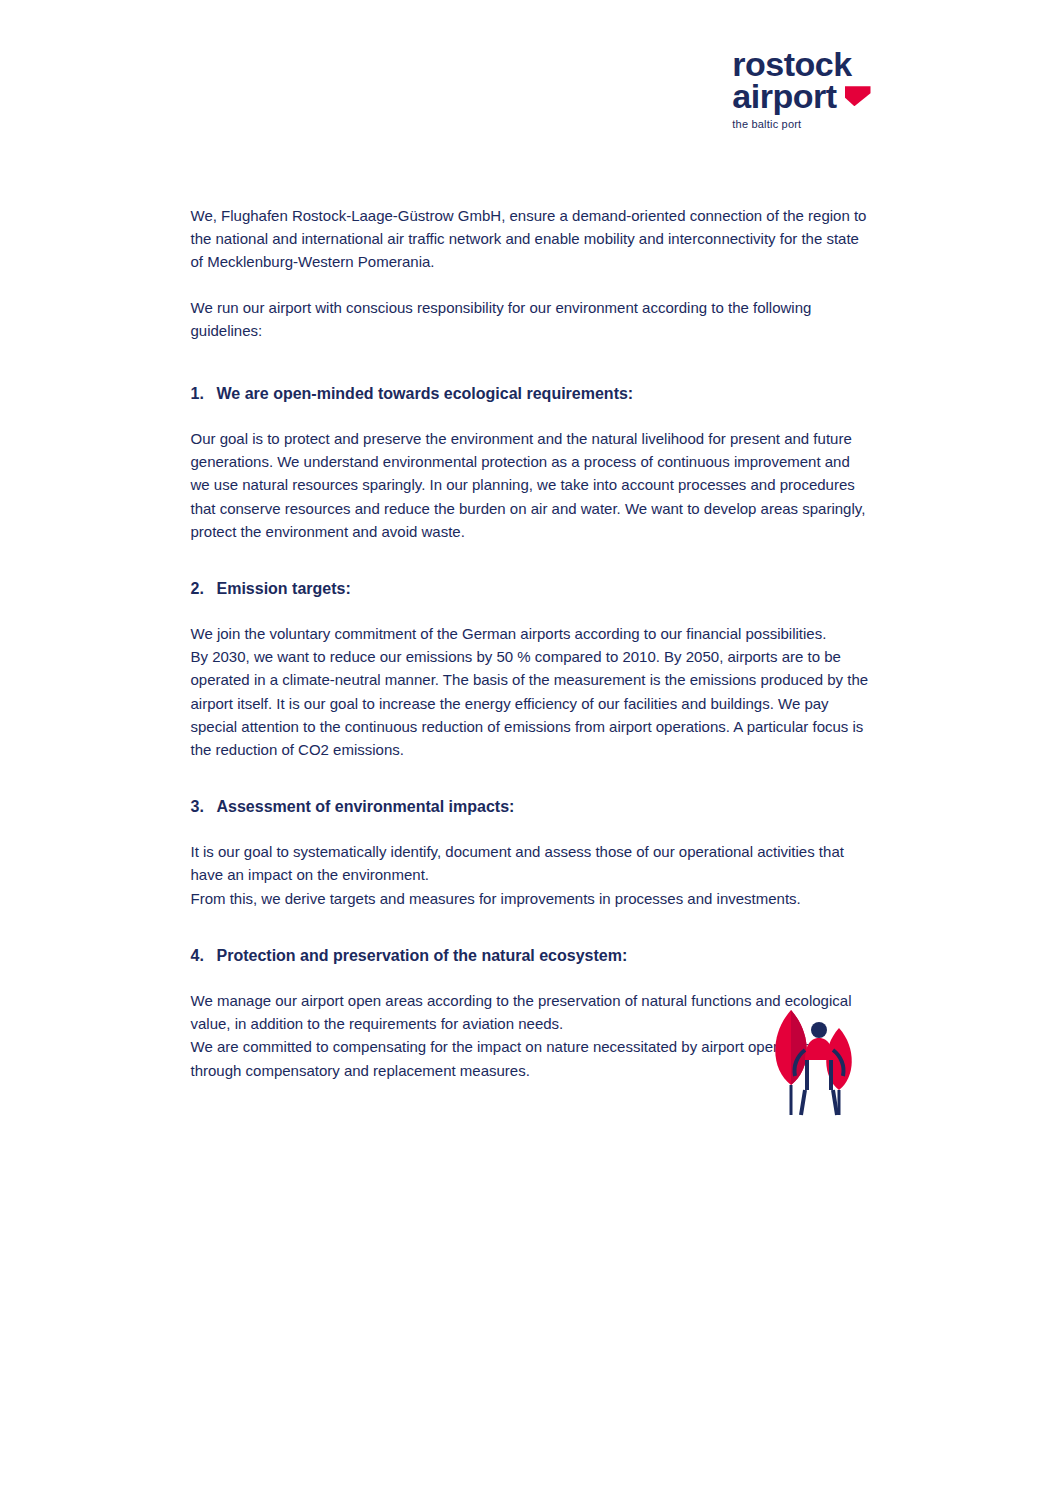rostock airport the baltic port
We, Flughafen Rostock-Laage-Güstrow GmbH, ensure a demand-oriented connection of the region to the national and international air traffic network and enable mobility and interconnectivity for the state of Mecklenburg-Western Pomerania.
We run our airport with conscious responsibility for our environment according to the following guidelines:
1. We are open-minded towards ecological requirements:
Our goal is to protect and preserve the environment and the natural livelihood for present and future generations. We understand environmental protection as a process of continuous improvement and we use natural resources sparingly. In our planning, we take into account processes and procedures that conserve resources and reduce the burden on air and water. We want to develop areas sparingly, protect the environment and avoid waste.
2. Emission targets:
We join the voluntary commitment of the German airports according to our financial possibilities.
By 2030, we want to reduce our emissions by 50 % compared to 2010. By 2050, airports are to be operated in a climate-neutral manner. The basis of the measurement is the emissions produced by the airport itself. It is our goal to increase the energy efficiency of our facilities and buildings. We pay special attention to the continuous reduction of emissions from airport operations. A particular focus is the reduction of CO2 emissions.
3. Assessment of environmental impacts:
It is our goal to systematically identify, document and assess those of our operational activities that have an impact on the environment.
From this, we derive targets and measures for improvements in processes and investments.
4. Protection and preservation of the natural ecosystem:
We manage our airport open areas according to the preservation of natural functions and ecological value, in addition to the requirements for aviation needs.
We are committed to compensating for the impact on nature necessitated by airport operations through compensatory and replacement measures.